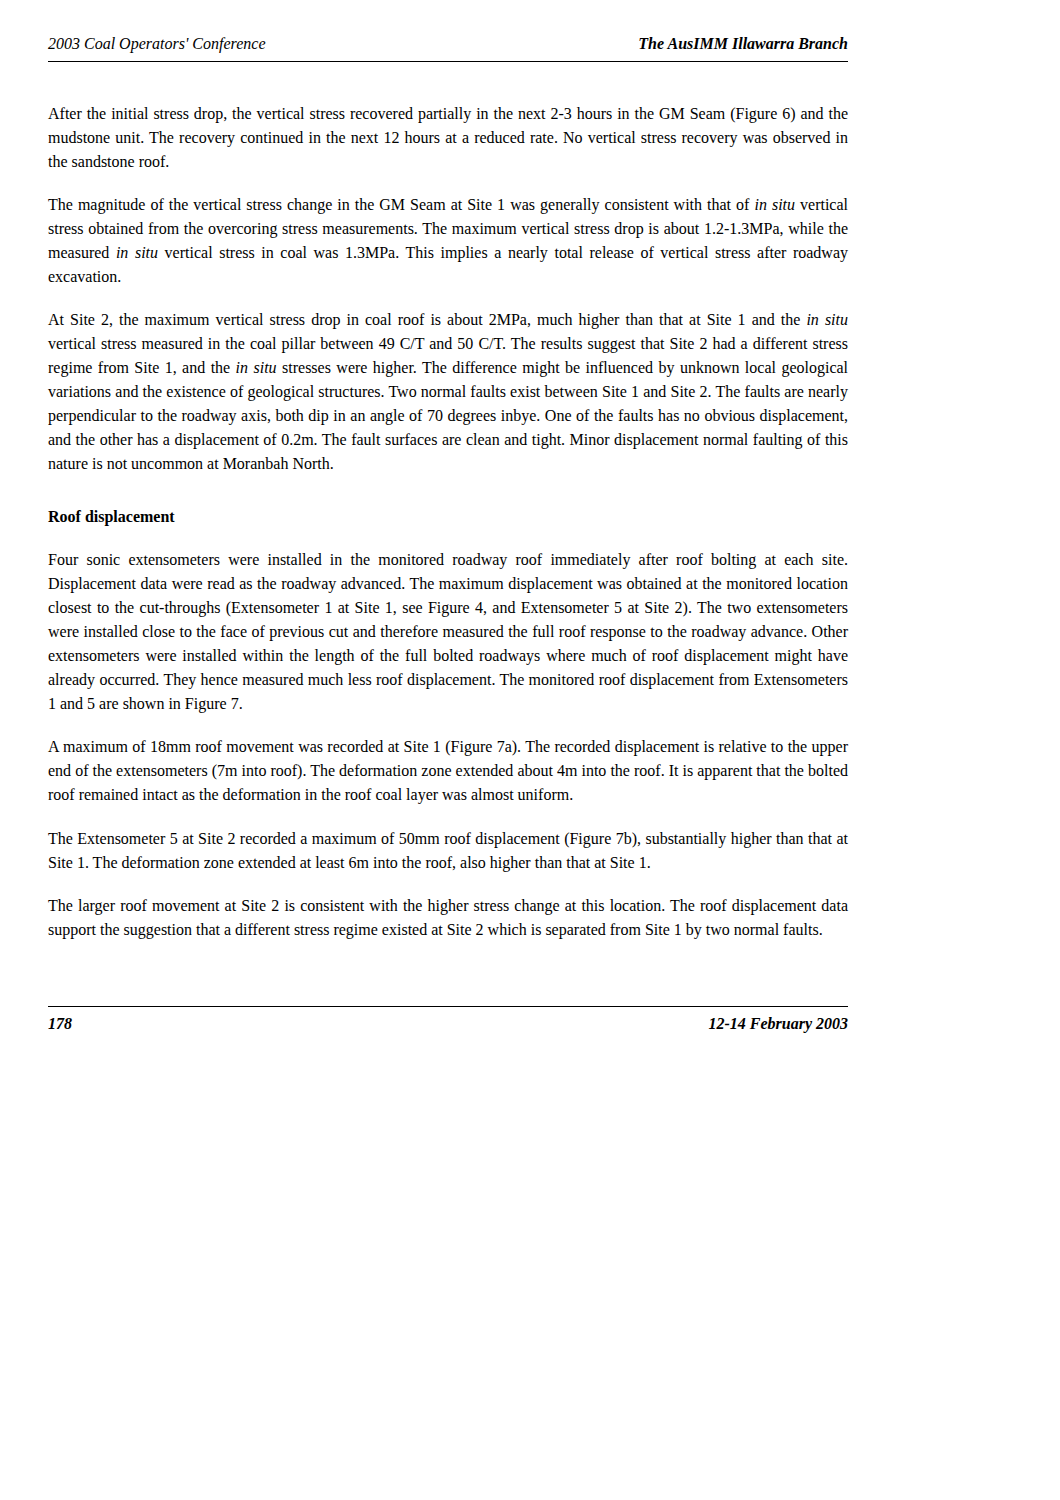2003 Coal Operators' Conference The AusIMM Illawarra Branch
After the initial stress drop, the vertical stress recovered partially in the next 2-3 hours in the GM Seam (Figure 6) and the mudstone unit. The recovery continued in the next 12 hours at a reduced rate. No vertical stress recovery was observed in the sandstone roof.
The magnitude of the vertical stress change in the GM Seam at Site 1 was generally consistent with that of in situ vertical stress obtained from the overcoring stress measurements. The maximum vertical stress drop is about 1.2-1.3MPa, while the measured in situ vertical stress in coal was 1.3MPa. This implies a nearly total release of vertical stress after roadway excavation.
At Site 2, the maximum vertical stress drop in coal roof is about 2MPa, much higher than that at Site 1 and the in situ vertical stress measured in the coal pillar between 49 C/T and 50 C/T. The results suggest that Site 2 had a different stress regime from Site 1, and the in situ stresses were higher. The difference might be influenced by unknown local geological variations and the existence of geological structures. Two normal faults exist between Site 1 and Site 2. The faults are nearly perpendicular to the roadway axis, both dip in an angle of 70 degrees inbye. One of the faults has no obvious displacement, and the other has a displacement of 0.2m. The fault surfaces are clean and tight. Minor displacement normal faulting of this nature is not uncommon at Moranbah North.
Roof displacement
Four sonic extensometers were installed in the monitored roadway roof immediately after roof bolting at each site. Displacement data were read as the roadway advanced. The maximum displacement was obtained at the monitored location closest to the cut-throughs (Extensometer 1 at Site 1, see Figure 4, and Extensometer 5 at Site 2). The two extensometers were installed close to the face of previous cut and therefore measured the full roof response to the roadway advance. Other extensometers were installed within the length of the full bolted roadways where much of roof displacement might have already occurred. They hence measured much less roof displacement. The monitored roof displacement from Extensometers 1 and 5 are shown in Figure 7.
A maximum of 18mm roof movement was recorded at Site 1 (Figure 7a). The recorded displacement is relative to the upper end of the extensometers (7m into roof). The deformation zone extended about 4m into the roof. It is apparent that the bolted roof remained intact as the deformation in the roof coal layer was almost uniform.
The Extensometer 5 at Site 2 recorded a maximum of 50mm roof displacement (Figure 7b), substantially higher than that at Site 1. The deformation zone extended at least 6m into the roof, also higher than that at Site 1.
The larger roof movement at Site 2 is consistent with the higher stress change at this location. The roof displacement data support the suggestion that a different stress regime existed at Site 2 which is separated from Site 1 by two normal faults.
178 12-14 February 2003